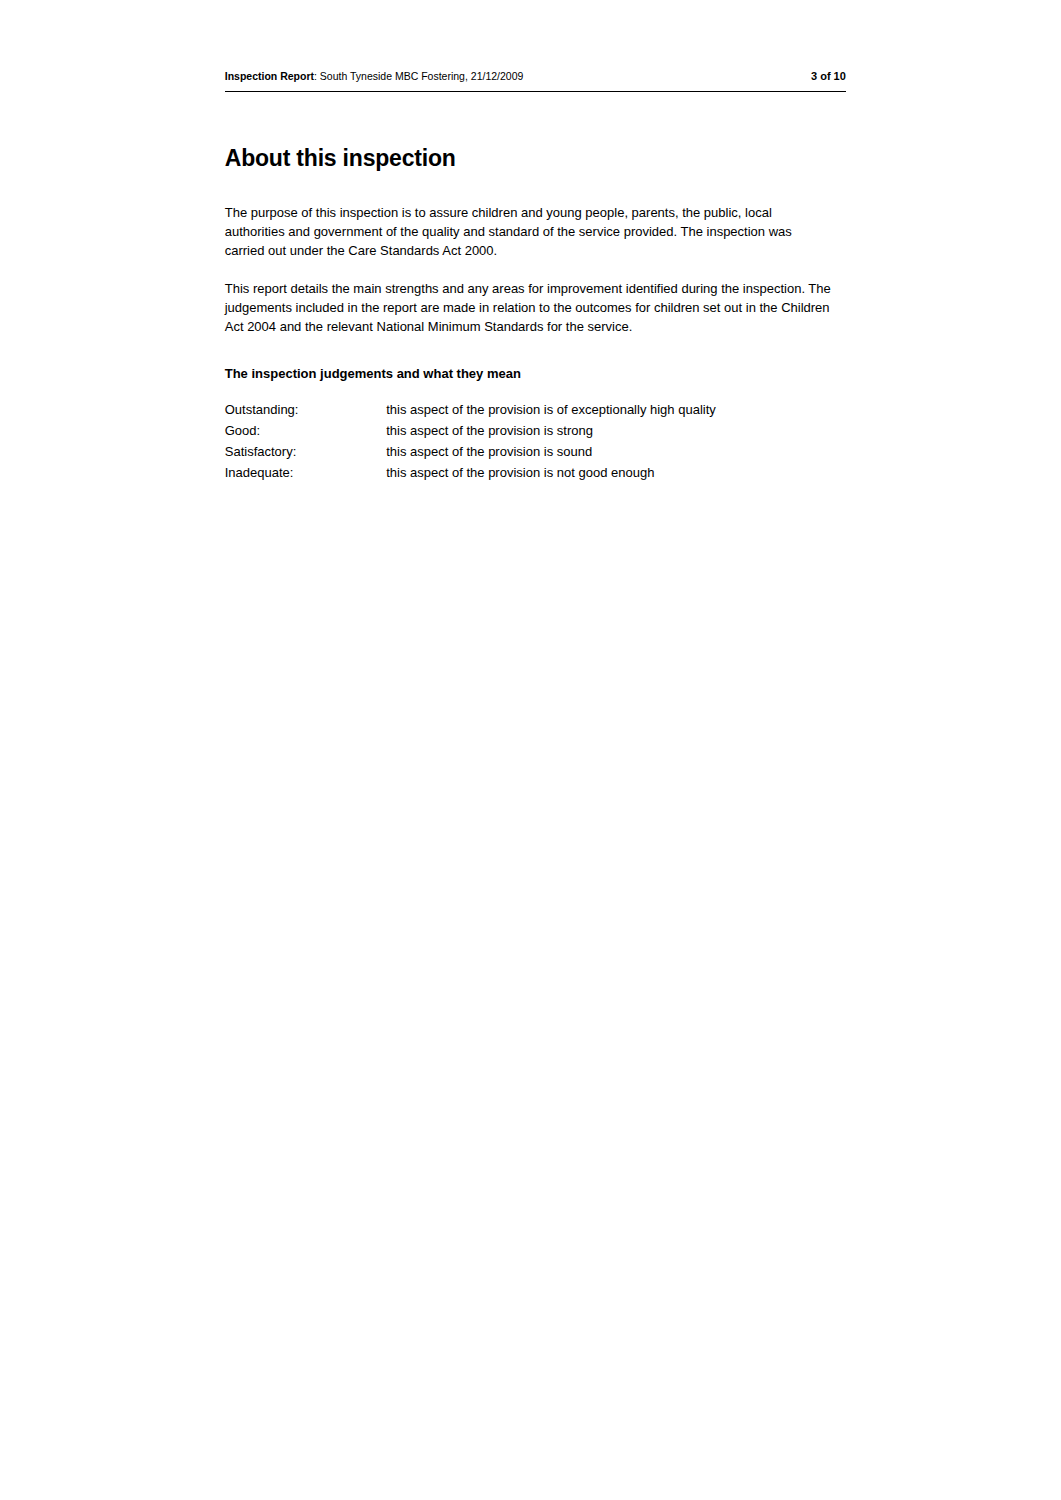Inspection Report: South Tyneside MBC Fostering, 21/12/2009
3 of 10
About this inspection
The purpose of this inspection is to assure children and young people, parents, the public, local authorities and government of the quality and standard of the service provided. The inspection was carried out under the Care Standards Act 2000.
This report details the main strengths and any areas for improvement identified during the inspection. The judgements included in the report are made in relation to the outcomes for children set out in the Children Act 2004 and the relevant National Minimum Standards for the service.
The inspection judgements and what they mean
| Outstanding: | this aspect of the provision is of exceptionally high quality |
| Good: | this aspect of the provision is strong |
| Satisfactory: | this aspect of the provision is sound |
| Inadequate: | this aspect of the provision is not good enough |